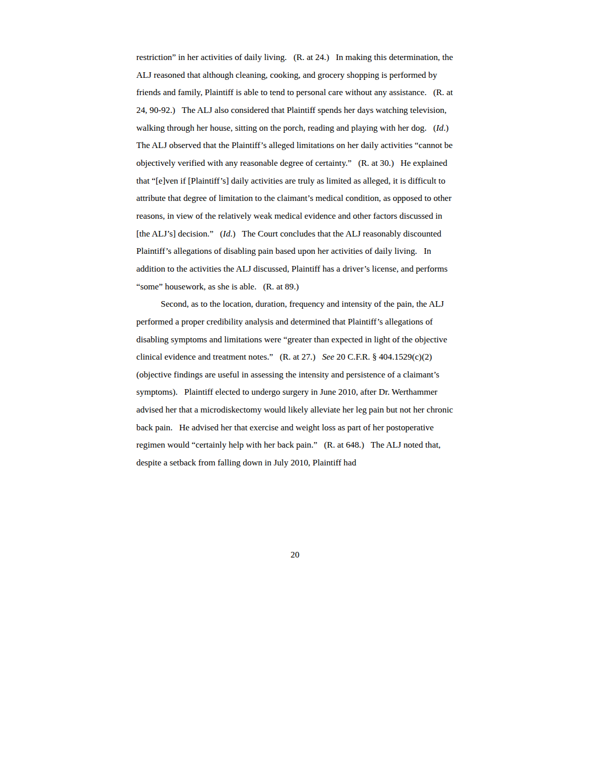restriction” in her activities of daily living. (R. at 24.) In making this determination, the ALJ reasoned that although cleaning, cooking, and grocery shopping is performed by friends and family, Plaintiff is able to tend to personal care without any assistance. (R. at 24, 90-92.) The ALJ also considered that Plaintiff spends her days watching television, walking through her house, sitting on the porch, reading and playing with her dog. (Id.) The ALJ observed that the Plaintiff’s alleged limitations on her daily activities “cannot be objectively verified with any reasonable degree of certainty.” (R. at 30.) He explained that “[e]ven if [Plaintiff’s] daily activities are truly as limited as alleged, it is difficult to attribute that degree of limitation to the claimant’s medical condition, as opposed to other reasons, in view of the relatively weak medical evidence and other factors discussed in [the ALJ’s] decision.” (Id.) The Court concludes that the ALJ reasonably discounted Plaintiff’s allegations of disabling pain based upon her activities of daily living. In addition to the activities the ALJ discussed, Plaintiff has a driver’s license, and performs “some” housework, as she is able. (R. at 89.)
Second, as to the location, duration, frequency and intensity of the pain, the ALJ performed a proper credibility analysis and determined that Plaintiff’s allegations of disabling symptoms and limitations were “greater than expected in light of the objective clinical evidence and treatment notes.” (R. at 27.) See 20 C.F.R. § 404.1529(c)(2) (objective findings are useful in assessing the intensity and persistence of a claimant’s symptoms). Plaintiff elected to undergo surgery in June 2010, after Dr. Werthammer advised her that a microdiskectomy would likely alleviate her leg pain but not her chronic back pain. He advised her that exercise and weight loss as part of her postoperative regimen would “certainly help with her back pain.” (R. at 648.) The ALJ noted that, despite a setback from falling down in July 2010, Plaintiff had
20